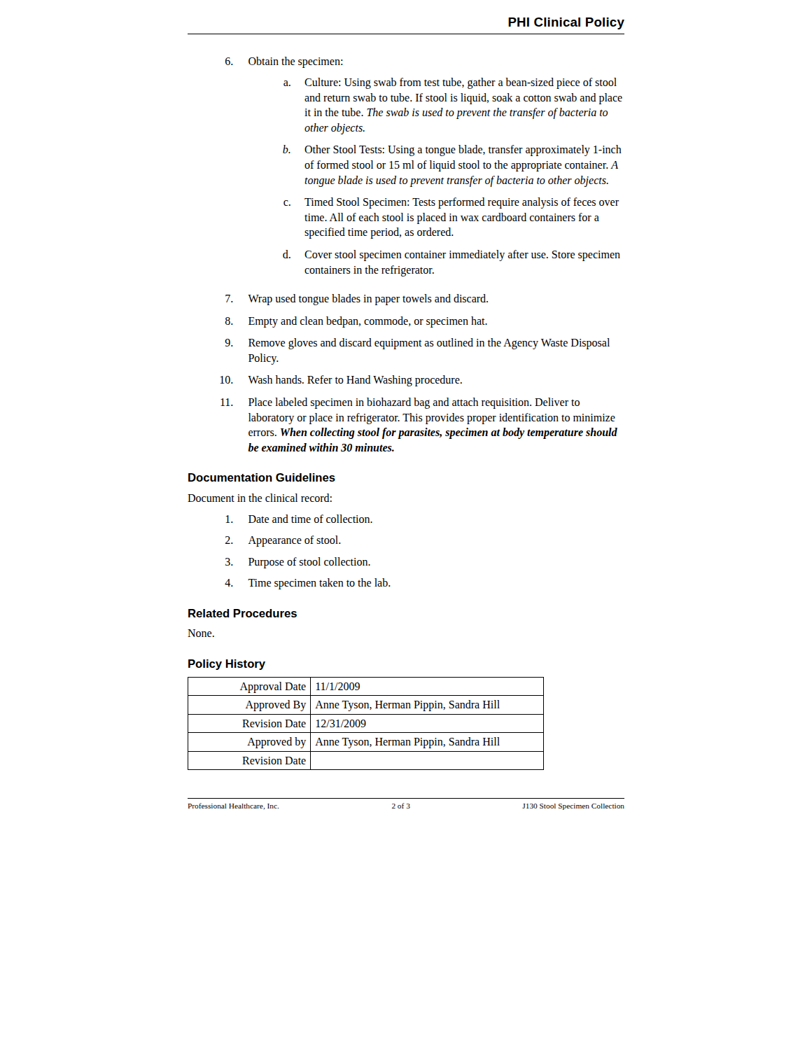PHI Clinical Policy
6.
Obtain the specimen:
a.
Culture: Using swab from test tube, gather a bean-sized piece of stool and return swab to tube. If stool is liquid, soak a cotton swab and place it in the tube. The swab is used to prevent the transfer of bacteria to other objects.
b.
Other Stool Tests: Using a tongue blade, transfer approximately 1-inch of formed stool or 15 ml of liquid stool to the appropriate container. A tongue blade is used to prevent transfer of bacteria to other objects.
c.
Timed Stool Specimen: Tests performed require analysis of feces over time. All of each stool is placed in wax cardboard containers for a specified time period, as ordered.
d.
Cover stool specimen container immediately after use. Store specimen containers in the refrigerator.
7.
Wrap used tongue blades in paper towels and discard.
8.
Empty and clean bedpan, commode, or specimen hat.
9.
Remove gloves and discard equipment as outlined in the Agency Waste Disposal Policy.
10.
Wash hands. Refer to Hand Washing procedure.
11.
Place labeled specimen in biohazard bag and attach requisition. Deliver to laboratory or place in refrigerator. This provides proper identification to minimize errors. When collecting stool for parasites, specimen at body temperature should be examined within 30 minutes.
Documentation Guidelines
Document in the clinical record:
1.
Date and time of collection.
2.
Appearance of stool.
3.
Purpose of stool collection.
4.
Time specimen taken to the lab.
Related Procedures
None.
Policy History
| Approval Date | 11/1/2009 |
| Approved By | Anne Tyson, Herman Pippin, Sandra Hill |
| Revision Date | 12/31/2009 |
| Approved by | Anne Tyson, Herman Pippin, Sandra Hill |
| Revision Date | |
Professional Healthcare, Inc.
2 of 3
J130 Stool Specimen Collection